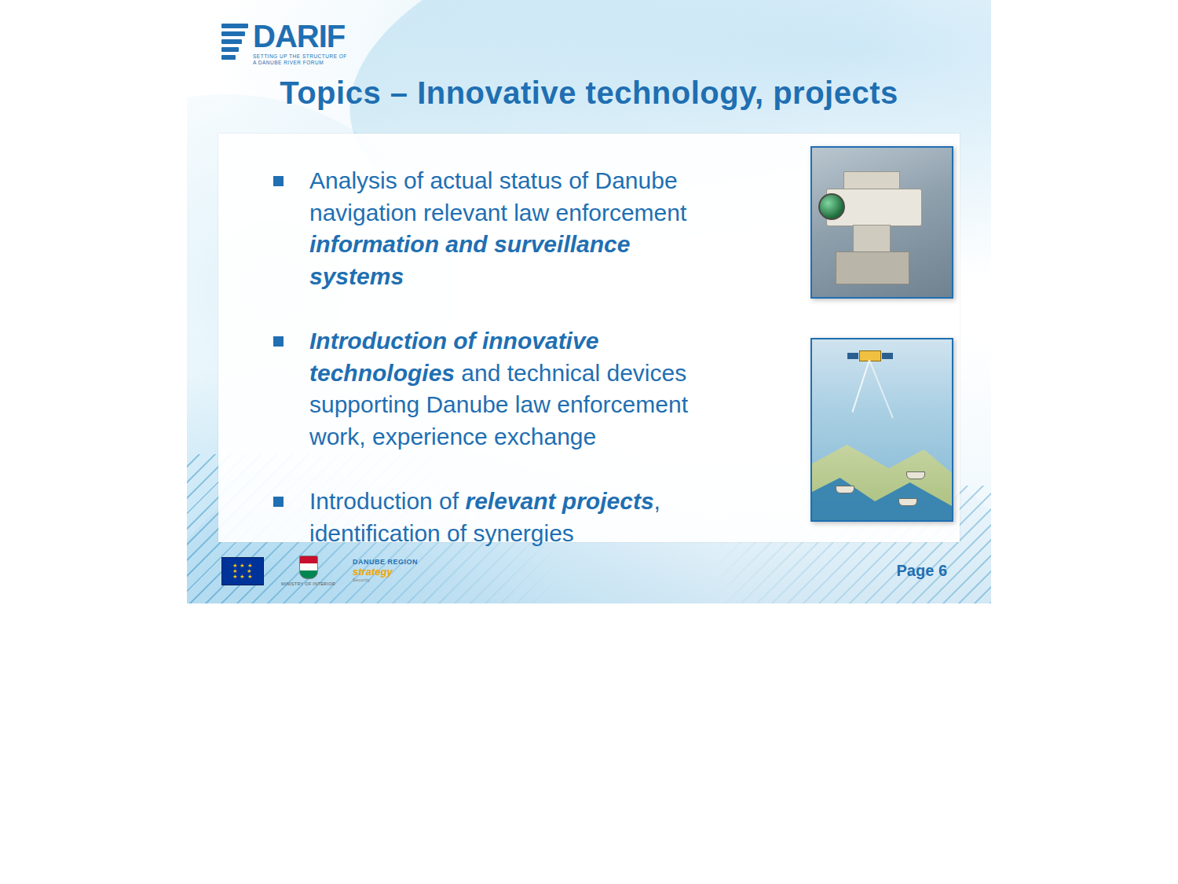DARIF
Setting up the structure of
a Danube River Forum
Topics – Innovative technology, projects
Analysis of actual status of Danube navigation relevant law enforcement information and surveillance systems
Introduction of innovative technologies and technical devices supporting Danube law enforcement work, experience exchange
Introduction of relevant projects, identification of synergies
★ ★ ★
★ ★
★ ★ ★
Ministry of Interior
Danube Region
strategy
Security
Page 6